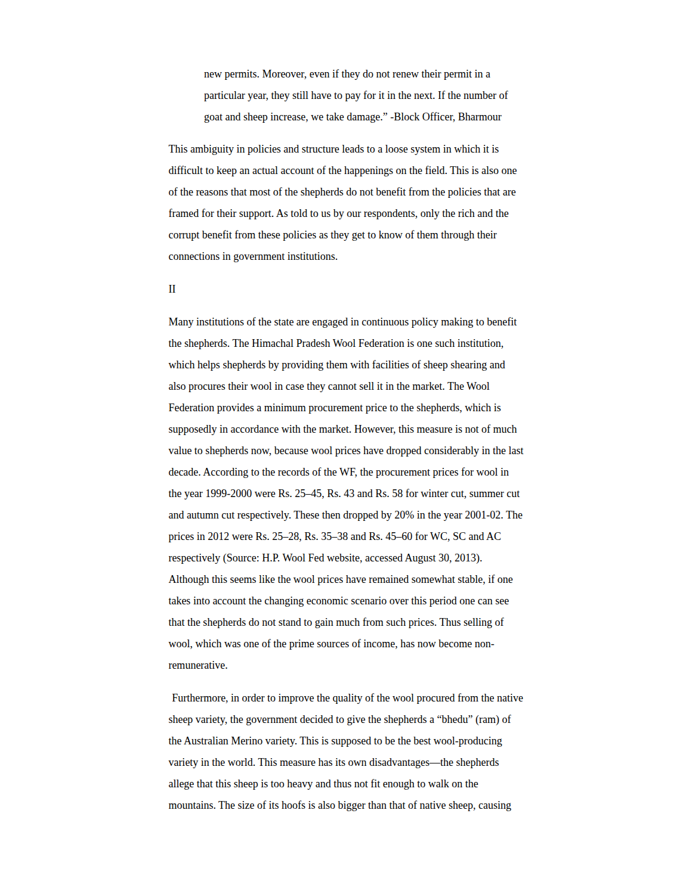new permits. Moreover, even if they do not renew their permit in a particular year, they still have to pay for it in the next. If the number of goat and sheep increase, we take damage.” -Block Officer, Bharmour
This ambiguity in policies and structure leads to a loose system in which it is difficult to keep an actual account of the happenings on the field. This is also one of the reasons that most of the shepherds do not benefit from the policies that are framed for their support. As told to us by our respondents, only the rich and the corrupt benefit from these policies as they get to know of them through their connections in government institutions.
II
Many institutions of the state are engaged in continuous policy making to benefit the shepherds. The Himachal Pradesh Wool Federation is one such institution, which helps shepherds by providing them with facilities of sheep shearing and also procures their wool in case they cannot sell it in the market. The Wool Federation provides a minimum procurement price to the shepherds, which is supposedly in accordance with the market. However, this measure is not of much value to shepherds now, because wool prices have dropped considerably in the last decade. According to the records of the WF, the procurement prices for wool in the year 1999-2000 were Rs. 25–45, Rs. 43 and Rs. 58 for winter cut, summer cut and autumn cut respectively. These then dropped by 20% in the year 2001-02. The prices in 2012 were Rs. 25–28, Rs. 35–38 and Rs. 45–60 for WC, SC and AC respectively (Source: H.P. Wool Fed website, accessed August 30, 2013). Although this seems like the wool prices have remained somewhat stable, if one takes into account the changing economic scenario over this period one can see that the shepherds do not stand to gain much from such prices. Thus selling of wool, which was one of the prime sources of income, has now become non-remunerative.
Furthermore, in order to improve the quality of the wool procured from the native sheep variety, the government decided to give the shepherds a “bhedu” (ram) of the Australian Merino variety. This is supposed to be the best wool-producing variety in the world. This measure has its own disadvantages—the shepherds allege that this sheep is too heavy and thus not fit enough to walk on the mountains. The size of its hoofs is also bigger than that of native sheep, causing